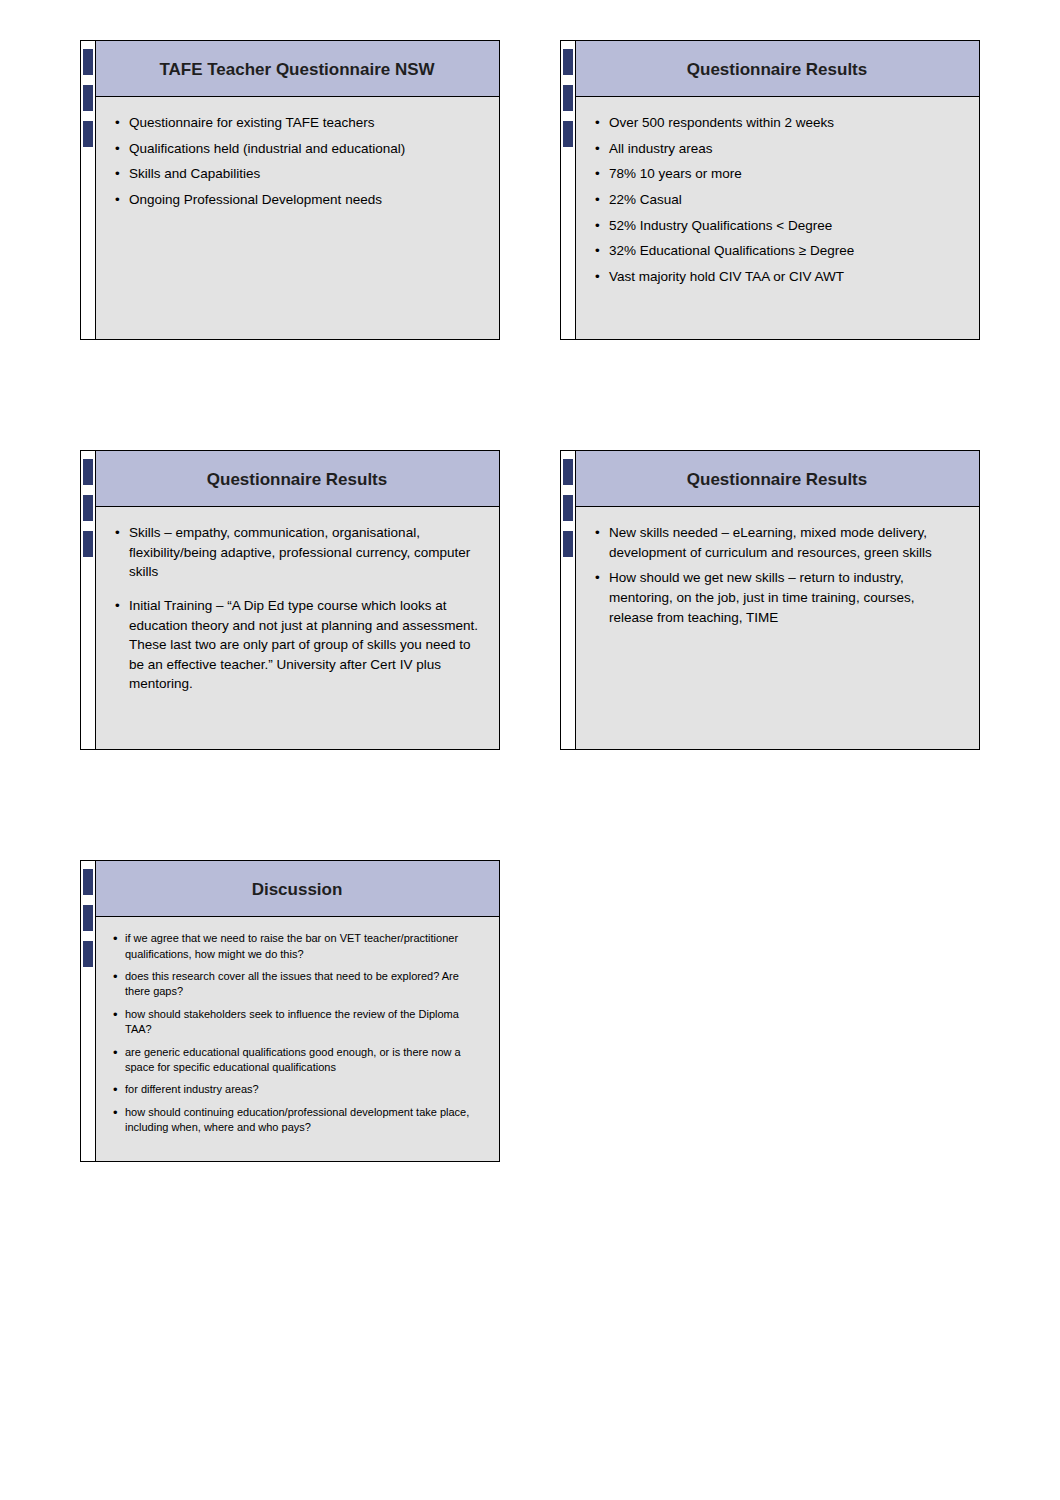TAFE Teacher Questionnaire NSW
Questionnaire for existing TAFE teachers
Qualifications held (industrial and educational)
Skills and Capabilities
Ongoing Professional Development needs
Questionnaire Results
Over 500 respondents within 2 weeks
All industry areas
78% 10 years or more
22% Casual
52% Industry Qualifications < Degree
32% Educational Qualifications ≥ Degree
Vast majority hold CIV TAA or CIV AWT
Questionnaire Results
Skills – empathy, communication, organisational, flexibility/being adaptive, professional currency, computer skills
Initial Training – “A Dip Ed type course which looks at education theory and not just at planning and assessment. These last two are only part of group of skills you need to be an effective teacher.” University after Cert IV plus mentoring.
Questionnaire Results
New skills needed – eLearning, mixed mode delivery, development of curriculum and resources, green skills
How should we get new skills – return to industry, mentoring, on the job, just in time training, courses, release from teaching, TIME
Discussion
if we agree that we need to raise the bar on VET teacher/practitioner qualifications, how might we do this?
does this research cover all the issues that need to be explored? Are there gaps?
how should stakeholders seek to influence the review of the Diploma TAA?
are generic educational qualifications good enough, or is there now a space for specific educational qualifications
for different industry areas?
how should continuing education/professional development take place, including when, where and who pays?